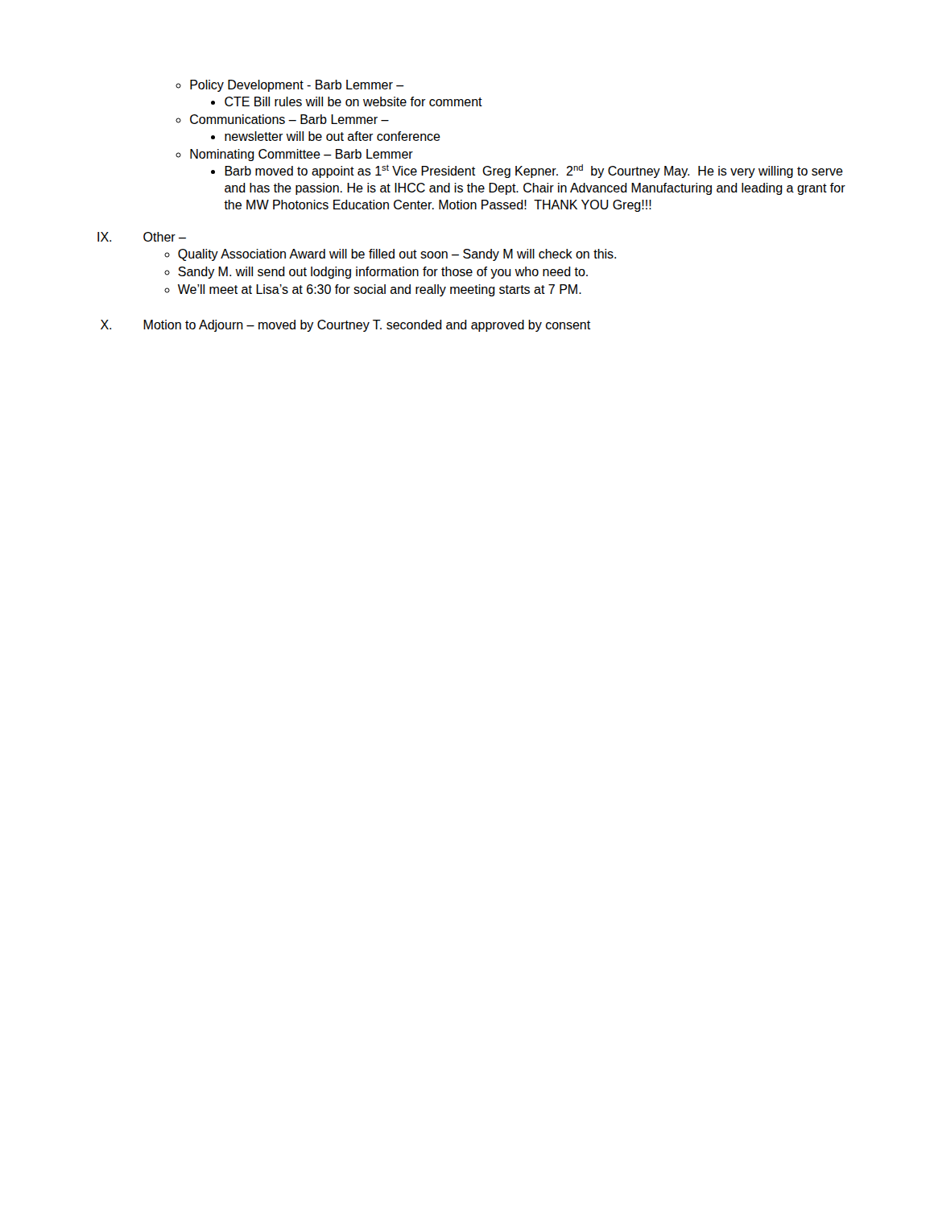Policy Development - Barb Lemmer –
CTE Bill rules will be on website for comment
Communications – Barb Lemmer –
newsletter will be out after conference
Nominating Committee – Barb Lemmer
Barb moved to appoint as 1st Vice President Greg Kepner. 2nd by Courtney May. He is very willing to serve and has the passion. He is at IHCC and is the Dept. Chair in Advanced Manufacturing and leading a grant for the MW Photonics Education Center. Motion Passed! THANK YOU Greg!!!
Other –
Quality Association Award will be filled out soon – Sandy M will check on this.
Sandy M. will send out lodging information for those of you who need to.
We’ll meet at Lisa’s at 6:30 for social and really meeting starts at 7 PM.
Motion to Adjourn – moved by Courtney T. seconded and approved by consent